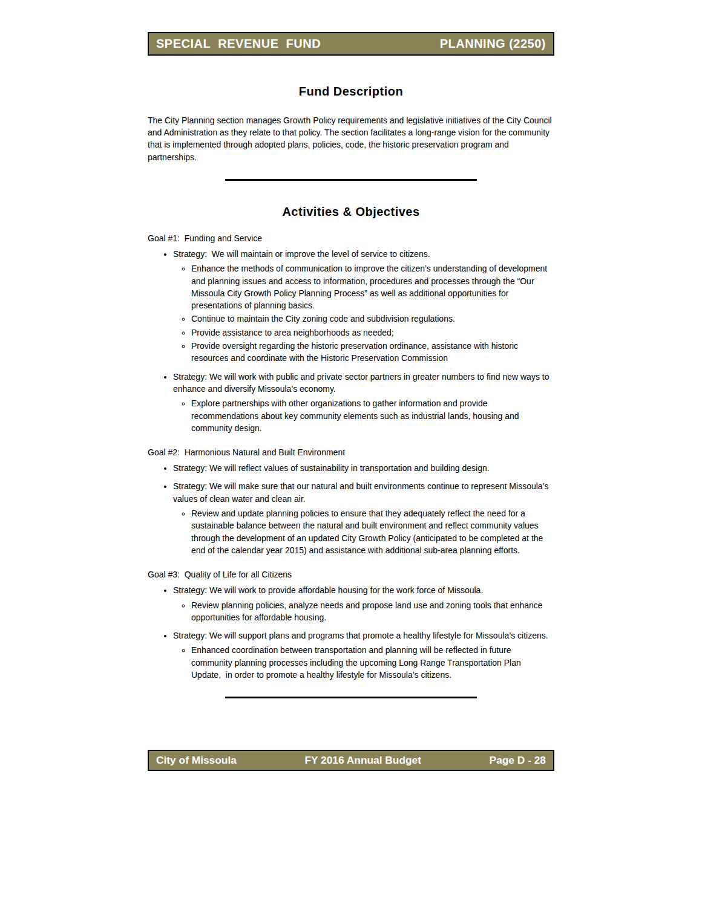SPECIAL REVENUE FUND PLANNING (2250)
Fund Description
The City Planning section manages Growth Policy requirements and legislative initiatives of the City Council and Administration as they relate to that policy. The section facilitates a long-range vision for the community that is implemented through adopted plans, policies, code, the historic preservation program and partnerships.
Activities & Objectives
Goal #1: Funding and Service
Strategy: We will maintain or improve the level of service to citizens.
Enhance the methods of communication to improve the citizen’s understanding of development and planning issues and access to information, procedures and processes through the “Our Missoula City Growth Policy Planning Process” as well as additional opportunities for presentations of planning basics.
Continue to maintain the City zoning code and subdivision regulations.
Provide assistance to area neighborhoods as needed;
Provide oversight regarding the historic preservation ordinance, assistance with historic resources and coordinate with the Historic Preservation Commission
Strategy: We will work with public and private sector partners in greater numbers to find new ways to enhance and diversify Missoula’s economy.
Explore partnerships with other organizations to gather information and provide recommendations about key community elements such as industrial lands, housing and community design.
Goal #2: Harmonious Natural and Built Environment
Strategy: We will reflect values of sustainability in transportation and building design.
Strategy: We will make sure that our natural and built environments continue to represent Missoula’s values of clean water and clean air.
Review and update planning policies to ensure that they adequately reflect the need for a sustainable balance between the natural and built environment and reflect community values through the development of an updated City Growth Policy (anticipated to be completed at the end of the calendar year 2015) and assistance with additional sub-area planning efforts.
Goal #3: Quality of Life for all Citizens
Strategy: We will work to provide affordable housing for the work force of Missoula.
Review planning policies, analyze needs and propose land use and zoning tools that enhance opportunities for affordable housing.
Strategy: We will support plans and programs that promote a healthy lifestyle for Missoula’s citizens.
Enhanced coordination between transportation and planning will be reflected in future community planning processes including the upcoming Long Range Transportation Plan Update, in order to promote a healthy lifestyle for Missoula’s citizens.
City of Missoula FY 2016 Annual Budget Page D - 28